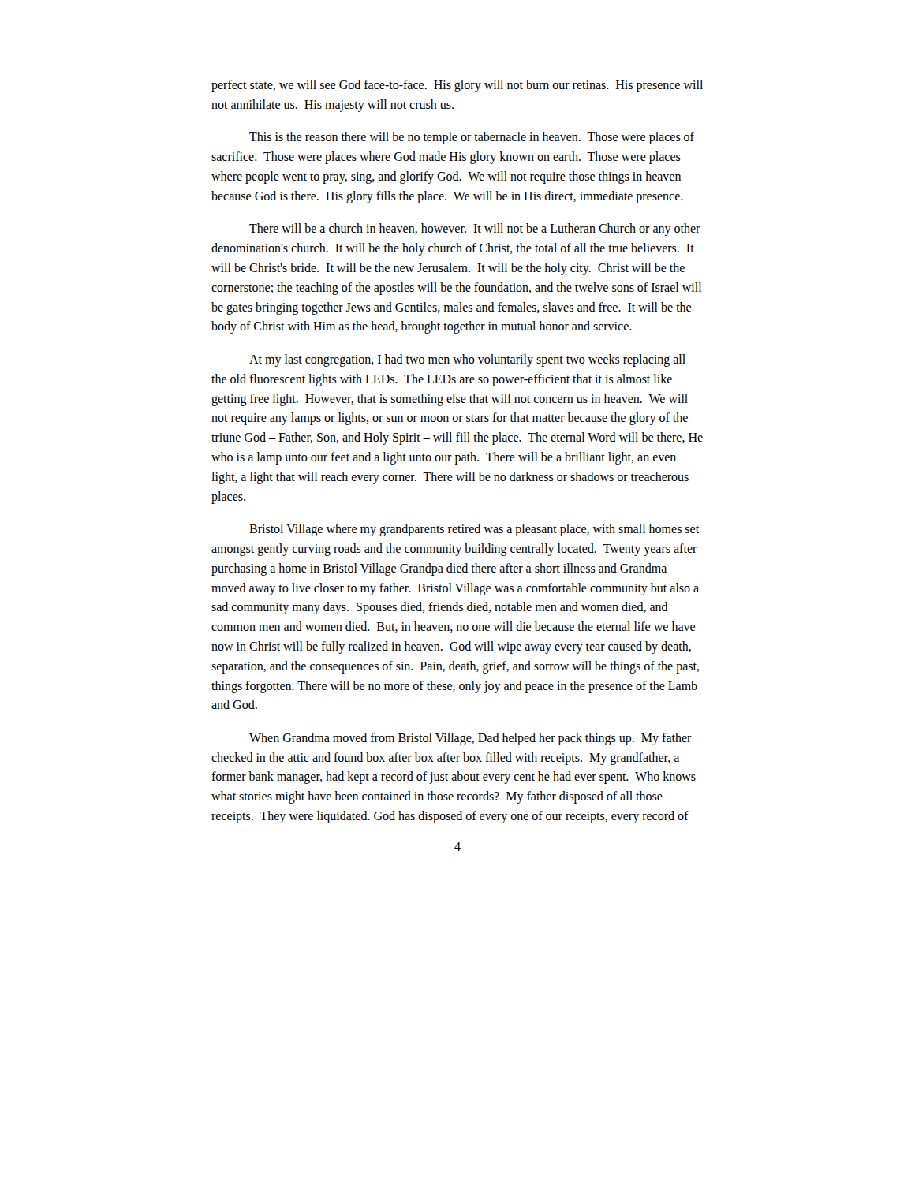perfect state, we will see God face-to-face. His glory will not burn our retinas. His presence will not annihilate us. His majesty will not crush us.
This is the reason there will be no temple or tabernacle in heaven. Those were places of sacrifice. Those were places where God made His glory known on earth. Those were places where people went to pray, sing, and glorify God. We will not require those things in heaven because God is there. His glory fills the place. We will be in His direct, immediate presence.
There will be a church in heaven, however. It will not be a Lutheran Church or any other denomination's church. It will be the holy church of Christ, the total of all the true believers. It will be Christ's bride. It will be the new Jerusalem. It will be the holy city. Christ will be the cornerstone; the teaching of the apostles will be the foundation, and the twelve sons of Israel will be gates bringing together Jews and Gentiles, males and females, slaves and free. It will be the body of Christ with Him as the head, brought together in mutual honor and service.
At my last congregation, I had two men who voluntarily spent two weeks replacing all the old fluorescent lights with LEDs. The LEDs are so power-efficient that it is almost like getting free light. However, that is something else that will not concern us in heaven. We will not require any lamps or lights, or sun or moon or stars for that matter because the glory of the triune God – Father, Son, and Holy Spirit – will fill the place. The eternal Word will be there, He who is a lamp unto our feet and a light unto our path. There will be a brilliant light, an even light, a light that will reach every corner. There will be no darkness or shadows or treacherous places.
Bristol Village where my grandparents retired was a pleasant place, with small homes set amongst gently curving roads and the community building centrally located. Twenty years after purchasing a home in Bristol Village Grandpa died there after a short illness and Grandma moved away to live closer to my father. Bristol Village was a comfortable community but also a sad community many days. Spouses died, friends died, notable men and women died, and common men and women died. But, in heaven, no one will die because the eternal life we have now in Christ will be fully realized in heaven. God will wipe away every tear caused by death, separation, and the consequences of sin. Pain, death, grief, and sorrow will be things of the past, things forgotten. There will be no more of these, only joy and peace in the presence of the Lamb and God.
When Grandma moved from Bristol Village, Dad helped her pack things up. My father checked in the attic and found box after box after box filled with receipts. My grandfather, a former bank manager, had kept a record of just about every cent he had ever spent. Who knows what stories might have been contained in those records? My father disposed of all those receipts. They were liquidated. God has disposed of every one of our receipts, every record of
4